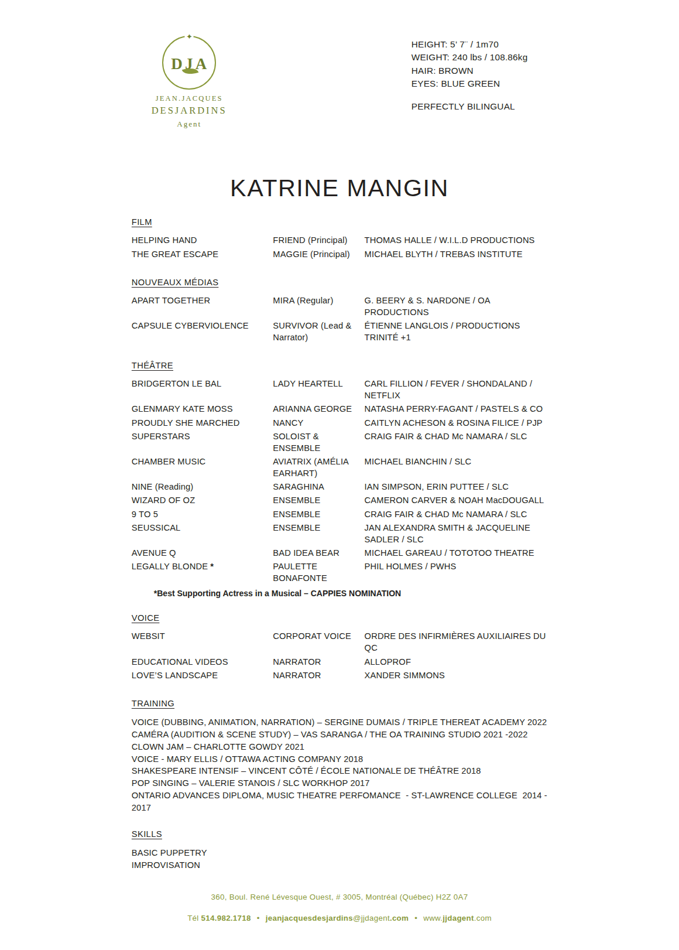✦ D J A
JEAN.JACQUES DESJARDINS Agent
HEIGHT: 5’ 7¨ / 1m70
WEIGHT: 240 lbs / 108.86kg
HAIR: BROWN
EYES: BLUE GREEN
PERFECTLY BILINGUAL
KATRINE MANGIN
FILM
| HELPING HAND | FRIEND (Principal) | THOMAS HALLE / W.I.L.D PRODUCTIONS |
| THE GREAT ESCAPE | MAGGIE (Principal) | MICHAEL BLYTH / TREBAS INSTITUTE |
NOUVEAUX MÉDIAS
| APART TOGETHER | MIRA (Regular) | G. BEERY & S. NARDONE / OA PRODUCTIONS |
| CAPSULE CYBERVIOLENCE | SURVIVOR (Lead & Narrator) | ÉTIENNE LANGLOIS / PRODUCTIONS TRINITÉ +1 |
THÉÂTRE
| BRIDGERTON LE BAL | LADY HEARTELL | CARL FILLION / FEVER / SHONDALAND / NETFLIX |
| GLENMARY KATE MOSS | ARIANNA GEORGE | NATASHA PERRY-FAGANT / PASTELS & CO |
| PROUDLY SHE MARCHED | NANCY | CAITLYN ACHESON & ROSINA FILICE / PJP |
| SUPERSTARS | SOLOIST & ENSEMBLE | CRAIG FAIR & CHAD Mc NAMARA / SLC |
| CHAMBER MUSIC | AVIATRIX (AMÉLIA EARHART) | MICHAEL BIANCHIN / SLC |
| NINE (Reading) | SARAGHINA | IAN SIMPSON, ERIN PUTTEE / SLC |
| WIZARD OF OZ | ENSEMBLE | CAMERON CARVER & NOAH MacDOUGALL |
| 9 TO 5 | ENSEMBLE | CRAIG FAIR & CHAD Mc NAMARA / SLC |
| SEUSSICAL | ENSEMBLE | JAN ALEXANDRA SMITH & JACQUELINE SADLER / SLC |
| AVENUE Q | BAD IDEA BEAR | MICHAEL GAREAU / TOTOTOO THEATRE |
| LEGALLY BLONDE * | PAULETTE BONAFONTE | PHIL HOLMES / PWHS |
*Best Supporting Actress in a Musical – CAPPIES NOMINATION
VOICE
| WEBSIT | CORPORAT VOICE | ORDRE DES INFIRMIÈRES AUXILIAIRES DU QC |
| EDUCATIONAL VIDEOS | NARRATOR | ALLOPROF |
| LOVE’S LANDSCAPE | NARRATOR | XANDER SIMMONS |
TRAINING
VOICE (DUBBING, ANIMATION, NARRATION) – SERGINE DUMAIS / TRIPLE THEREAT ACADEMY 2022
CAMÉRA (AUDITION & SCENE STUDY) – VAS SARANGA / THE OA TRAINING STUDIO 2021 -2022
CLOWN JAM – CHARLOTTE GOWDY 2021
VOICE - MARY ELLIS / OTTAWA ACTING COMPANY 2018
SHAKESPEARE INTENSIF – VINCENT CÔTÉ / ÉCOLE NATIONALE DE THÉÂTRE 2018
POP SINGING – VALERIE STANOIS / SLC WORKHOP 2017
ONTARIO ADVANCES DIPLOMA, MUSIC THEATRE PERFOMANCE - ST-LAWRENCE COLLEGE 2014 - 2017
SKILLS
BASIC PUPPETRY
IMPROVISATION
360, Boul. René Lévesque Ouest, # 3005, Montréal (Québec) H2Z 0A7
Tél 514.982.1718 • jeanjacquesdesjardins@jjdagent.com • www.jjdagent.com